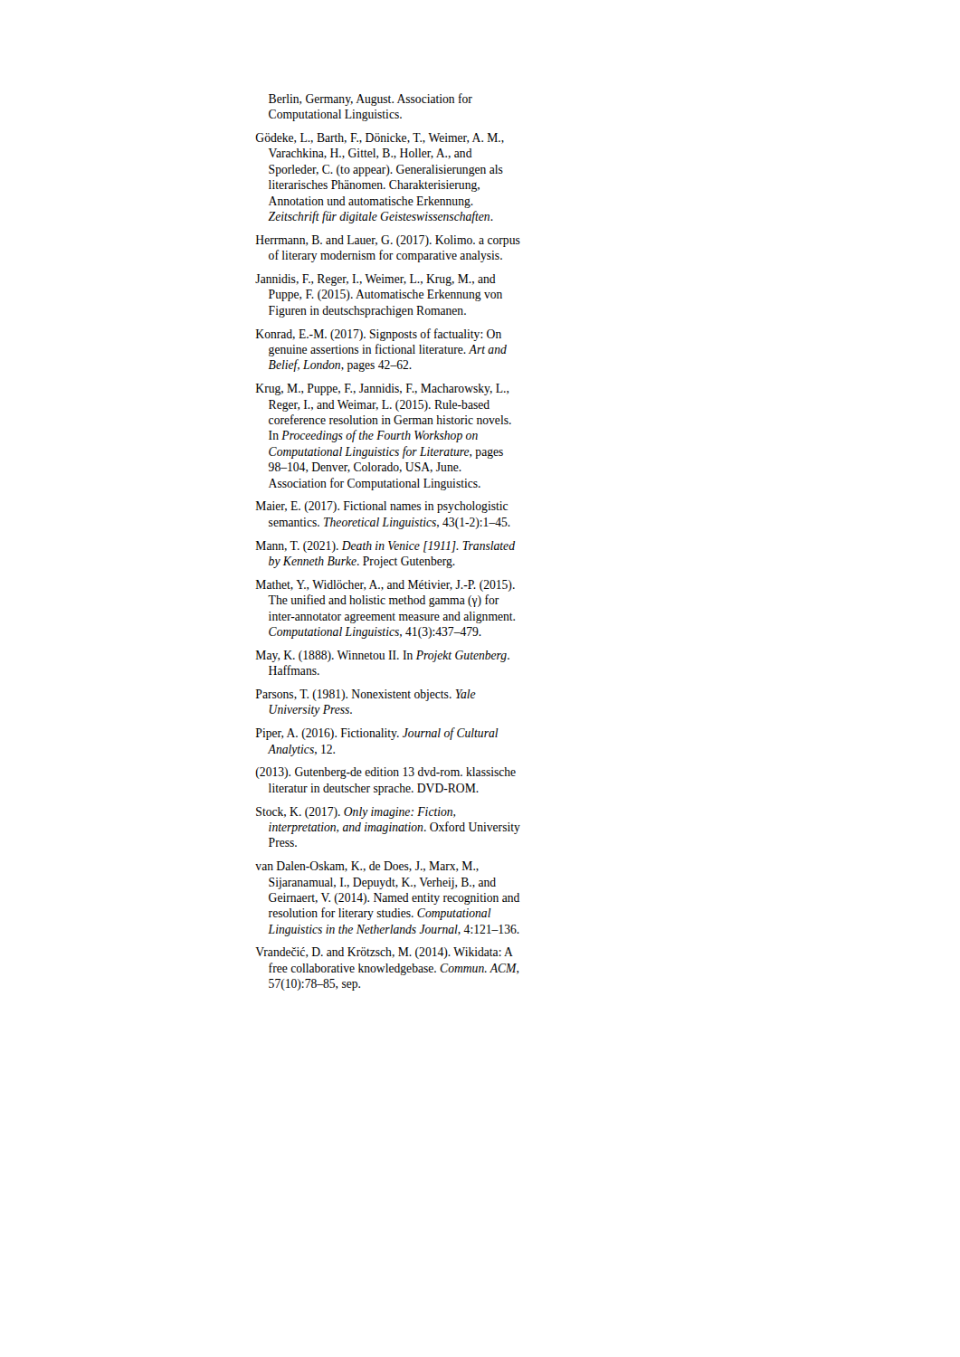Berlin, Germany, August. Association for Computational Linguistics.
Gödeke, L., Barth, F., Dönicke, T., Weimer, A. M., Varachkina, H., Gittel, B., Holler, A., and Sporleder, C. (to appear). Generalisierungen als literarisches Phänomen. Charakterisierung, Annotation und automatische Erkennung. Zeitschrift für digitale Geisteswissenschaften.
Herrmann, B. and Lauer, G. (2017). Kolimo. a corpus of literary modernism for comparative analysis.
Jannidis, F., Reger, I., Weimer, L., Krug, M., and Puppe, F. (2015). Automatische Erkennung von Figuren in deutschsprachigen Romanen.
Konrad, E.-M. (2017). Signposts of factuality: On genuine assertions in fictional literature. Art and Belief, London, pages 42–62.
Krug, M., Puppe, F., Jannidis, F., Macharowsky, L., Reger, I., and Weimar, L. (2015). Rule-based coreference resolution in German historic novels. In Proceedings of the Fourth Workshop on Computational Linguistics for Literature, pages 98–104, Denver, Colorado, USA, June. Association for Computational Linguistics.
Maier, E. (2017). Fictional names in psychologistic semantics. Theoretical Linguistics, 43(1-2):1–45.
Mann, T. (2021). Death in Venice [1911]. Translated by Kenneth Burke. Project Gutenberg.
Mathet, Y., Widlöcher, A., and Métivier, J.-P. (2015). The unified and holistic method gamma (γ) for inter-annotator agreement measure and alignment. Computational Linguistics, 41(3):437–479.
May, K. (1888). Winnetou II. In Projekt Gutenberg. Haffmans.
Parsons, T. (1981). Nonexistent objects. Yale University Press.
Piper, A. (2016). Fictionality. Journal of Cultural Analytics, 12.
(2013). Gutenberg-de edition 13 dvd-rom. klassische literatur in deutscher sprache. DVD-ROM.
Stock, K. (2017). Only imagine: Fiction, interpretation, and imagination. Oxford University Press.
van Dalen-Oskam, K., de Does, J., Marx, M., Sijaranamual, I., Depuydt, K., Verheij, B., and Geirnaert, V. (2014). Named entity recognition and resolution for literary studies. Computational Linguistics in the Netherlands Journal, 4:121–136.
Vrandečić, D. and Krötzsch, M. (2014). Wikidata: A free collaborative knowledgebase. Commun. ACM, 57(10):78–85, sep.